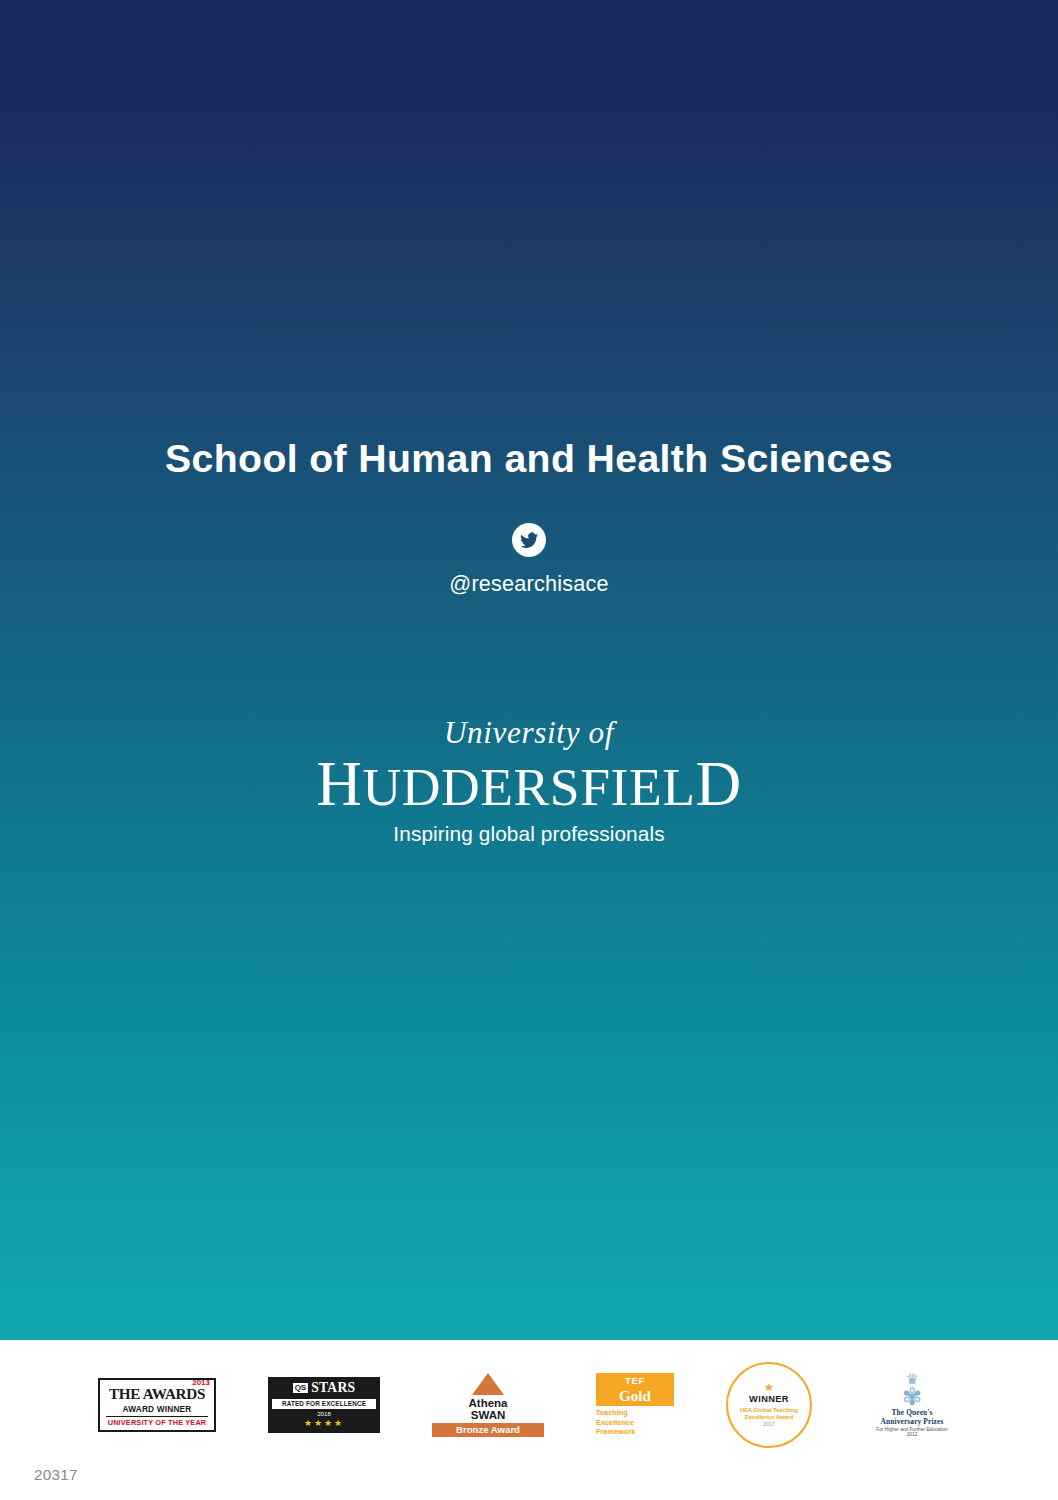School of Human and Health Sciences
@researchisace
University of Huddersfield Inspiring global professionals
2013
THE AWARDS
AWARD WINNER
UNIVERSITY OF THE YEAR
QS STARS
RATED FOR EXCELLENCE
2018
★★★★
Athena
SWAN
Bronze Award
TEF
Gold
Teaching
Excellence
Framework
★
WINNER
HEA Global Teaching
Excellence Award
2017
♛
✾
The Queen's
Anniversary Prizes
For Higher and Further Education
2012
20317